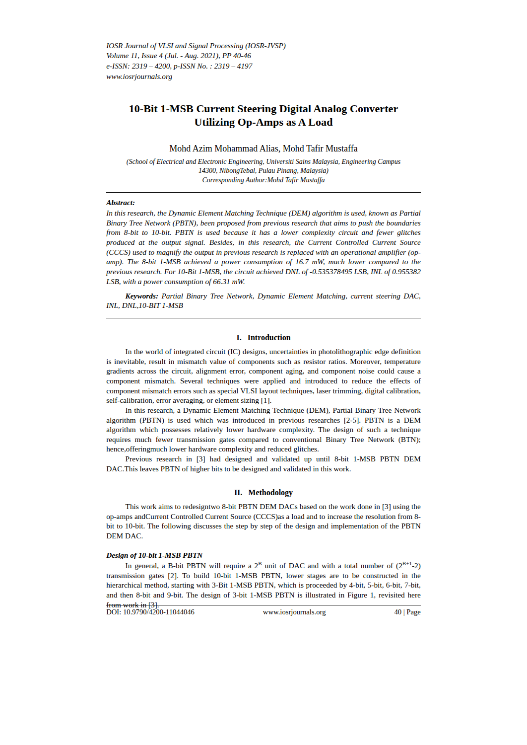IOSR Journal of VLSI and Signal Processing (IOSR-JVSP)
Volume 11, Issue 4 (Jul. - Aug. 2021), PP 40-46
e-ISSN: 2319 – 4200, p-ISSN No. : 2319 – 4197
www.iosrjournals.org
10-Bit 1-MSB Current Steering Digital Analog Converter
Utilizing Op-Amps as A Load
Mohd Azim Mohammad Alias, Mohd Tafir Mustaffa
(School of Electrical and Electronic Engineering, Universiti Sains Malaysia, Engineering Campus
14300, NibongTebal, Pulau Pinang, Malaysia)
Corresponding Author:Mohd Tafir Mustaffa
Abstract:
In this research, the Dynamic Element Matching Technique (DEM) algorithm is used, known as Partial Binary Tree Network (PBTN), been proposed from previous research that aims to push the boundaries from 8-bit to 10-bit. PBTN is used because it has a lower complexity circuit and fewer glitches produced at the output signal. Besides, in this research, the Current Controlled Current Source (CCCS) used to magnify the output in previous research is replaced with an operational amplifier (op-amp). The 8-bit 1-MSB achieved a power consumption of 16.7 mW, much lower compared to the previous research. For 10-Bit 1-MSB, the circuit achieved DNL of -0.535378495 LSB, INL of 0.955382 LSB, with a power consumption of 66.31 mW.
Keywords: Partial Binary Tree Network, Dynamic Element Matching, current steering DAC, INL, DNL,10-BIT 1-MSB
I. Introduction
In the world of integrated circuit (IC) designs, uncertainties in photolithographic edge definition is inevitable, result in mismatch value of components such as resistor ratios. Moreover, temperature gradients across the circuit, alignment error, component aging, and component noise could cause a component mismatch. Several techniques were applied and introduced to reduce the effects of component mismatch errors such as special VLSI layout techniques, laser trimming, digital calibration, self-calibration, error averaging, or element sizing [1].
In this research, a Dynamic Element Matching Technique (DEM), Partial Binary Tree Network algorithm (PBTN) is used which was introduced in previous researches [2-5]. PBTN is a DEM algorithm which possesses relatively lower hardware complexity. The design of such a technique requires much fewer transmission gates compared to conventional Binary Tree Network (BTN); hence,offeringmuch lower hardware complexity and reduced glitches.
Previous research in [3] had designed and validated up until 8-bit 1-MSB PBTN DEM DAC.This leaves PBTN of higher bits to be designed and validated in this work.
II. Methodology
This work aims to redesigntwo 8-bit PBTN DEM DACs based on the work done in [3] using the op-amps andCurrent Controlled Current Source (CCCS)as a load and to increase the resolution from 8-bit to 10-bit. The following discusses the step by step of the design and implementation of the PBTN DEM DAC.
Design of 10-bit 1-MSB PBTN
In general, a B-bit PBTN will require a 2B unit of DAC and with a total number of (2B+1-2) transmission gates [2]. To build 10-bit 1-MSB PBTN, lower stages are to be constructed in the hierarchical method, starting with 3-Bit 1-MSB PBTN, which is proceeded by 4-bit, 5-bit, 6-bit, 7-bit, and then 8-bit and 9-bit. The design of 3-bit 1-MSB PBTN is illustrated in Figure 1, revisited here from work in [3].
DOI: 10.9790/4200-11044046
www.iosrjournals.org
40 | Page